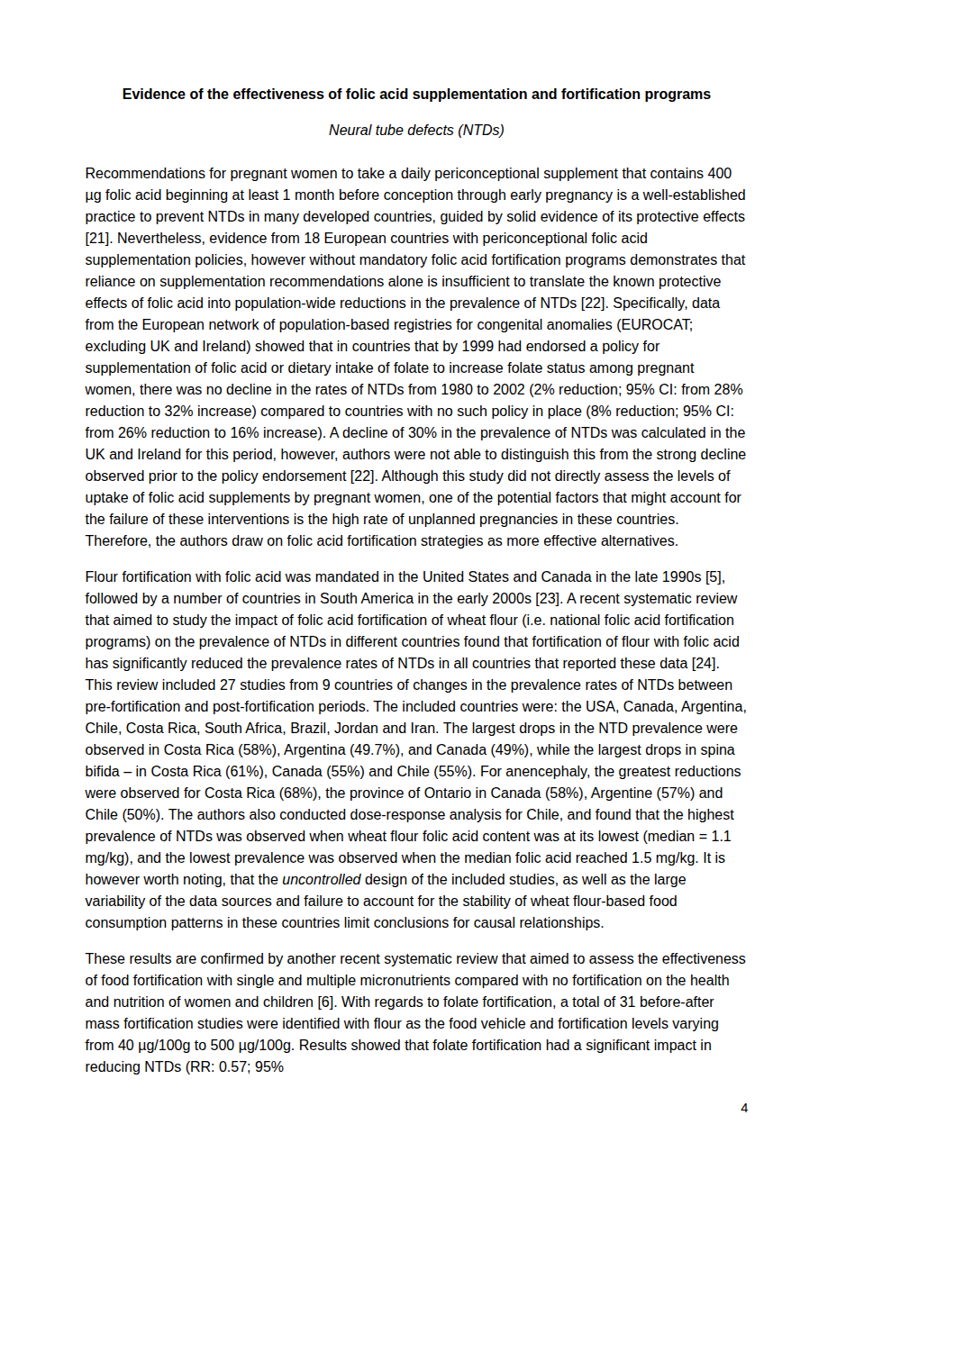Evidence of the effectiveness of folic acid supplementation and fortification programs
Neural tube defects (NTDs)
Recommendations for pregnant women to take a daily periconceptional supplement that contains 400 µg folic acid beginning at least 1 month before conception through early pregnancy is a well-established practice to prevent NTDs in many developed countries, guided by solid evidence of its protective effects [21]. Nevertheless, evidence from 18 European countries with periconceptional folic acid supplementation policies, however without mandatory folic acid fortification programs demonstrates that reliance on supplementation recommendations alone is insufficient to translate the known protective effects of folic acid into population-wide reductions in the prevalence of NTDs [22]. Specifically, data from the European network of population-based registries for congenital anomalies (EUROCAT; excluding UK and Ireland) showed that in countries that by 1999 had endorsed a policy for supplementation of folic acid or dietary intake of folate to increase folate status among pregnant women, there was no decline in the rates of NTDs from 1980 to 2002 (2% reduction; 95% CI: from 28% reduction to 32% increase) compared to countries with no such policy in place (8% reduction; 95% CI: from 26% reduction to 16% increase). A decline of 30% in the prevalence of NTDs was calculated in the UK and Ireland for this period, however, authors were not able to distinguish this from the strong decline observed prior to the policy endorsement [22]. Although this study did not directly assess the levels of uptake of folic acid supplements by pregnant women, one of the potential factors that might account for the failure of these interventions is the high rate of unplanned pregnancies in these countries. Therefore, the authors draw on folic acid fortification strategies as more effective alternatives.
Flour fortification with folic acid was mandated in the United States and Canada in the late 1990s [5], followed by a number of countries in South America in the early 2000s [23]. A recent systematic review that aimed to study the impact of folic acid fortification of wheat flour (i.e. national folic acid fortification programs) on the prevalence of NTDs in different countries found that fortification of flour with folic acid has significantly reduced the prevalence rates of NTDs in all countries that reported these data [24]. This review included 27 studies from 9 countries of changes in the prevalence rates of NTDs between pre-fortification and post-fortification periods. The included countries were: the USA, Canada, Argentina, Chile, Costa Rica, South Africa, Brazil, Jordan and Iran. The largest drops in the NTD prevalence were observed in Costa Rica (58%), Argentina (49.7%), and Canada (49%), while the largest drops in spina bifida – in Costa Rica (61%), Canada (55%) and Chile (55%). For anencephaly, the greatest reductions were observed for Costa Rica (68%), the province of Ontario in Canada (58%), Argentine (57%) and Chile (50%). The authors also conducted dose-response analysis for Chile, and found that the highest prevalence of NTDs was observed when wheat flour folic acid content was at its lowest (median = 1.1 mg/kg), and the lowest prevalence was observed when the median folic acid reached 1.5 mg/kg. It is however worth noting, that the uncontrolled design of the included studies, as well as the large variability of the data sources and failure to account for the stability of wheat flour-based food consumption patterns in these countries limit conclusions for causal relationships.
These results are confirmed by another recent systematic review that aimed to assess the effectiveness of food fortification with single and multiple micronutrients compared with no fortification on the health and nutrition of women and children [6]. With regards to folate fortification, a total of 31 before-after mass fortification studies were identified with flour as the food vehicle and fortification levels varying from 40 µg/100g to 500 µg/100g. Results showed that folate fortification had a significant impact in reducing NTDs (RR: 0.57; 95%
4